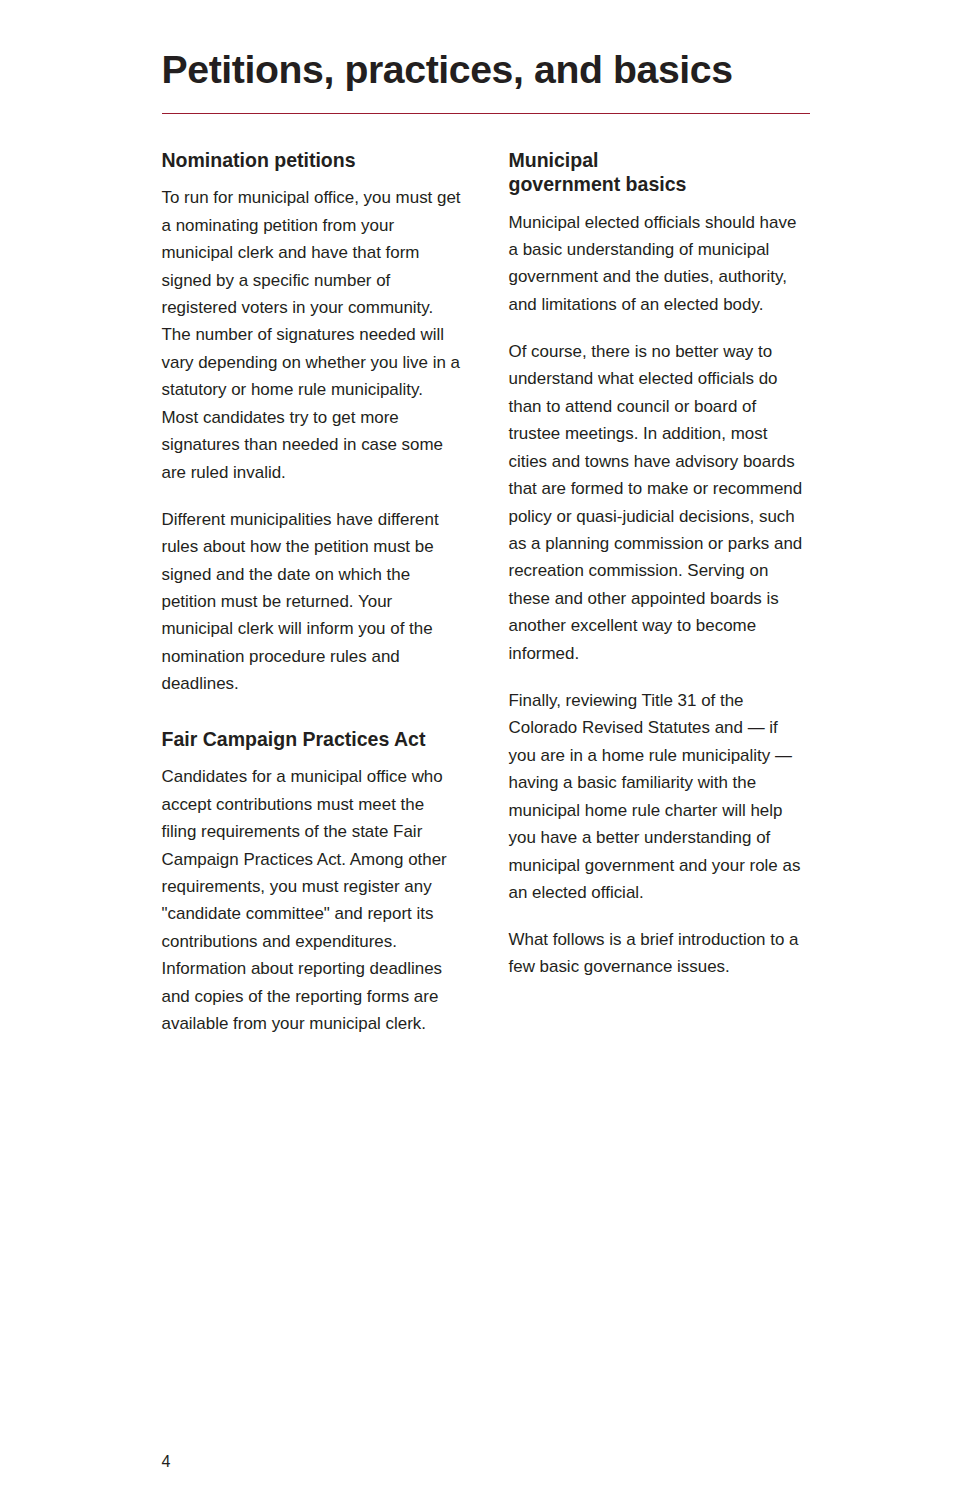Petitions, practices, and basics
Nomination petitions
To run for municipal office, you must get a nominating petition from your municipal clerk and have that form signed by a specific number of registered voters in your community. The number of signatures needed will vary depending on whether you live in a statutory or home rule municipality. Most candidates try to get more signatures than needed in case some are ruled invalid.
Different municipalities have different rules about how the petition must be signed and the date on which the petition must be returned. Your municipal clerk will inform you of the nomination procedure rules and deadlines.
Fair Campaign Practices Act
Candidates for a municipal office who accept contributions must meet the filing requirements of the state Fair Campaign Practices Act. Among other requirements, you must register any "candidate committee" and report its contributions and expenditures. Information about reporting deadlines and copies of the reporting forms are available from your municipal clerk.
Municipal
government basics
Municipal elected officials should have a basic understanding of municipal government and the duties, authority, and limitations of an elected body.
Of course, there is no better way to understand what elected officials do than to attend council or board of trustee meetings. In addition, most cities and towns have advisory boards that are formed to make or recommend policy or quasi-judicial decisions, such as a planning commission or parks and recreation commission. Serving on these and other appointed boards is another excellent way to become informed.
Finally, reviewing Title 31 of the Colorado Revised Statutes and — if you are in a home rule municipality — having a basic familiarity with the municipal home rule charter will help you have a better understanding of municipal government and your role as an elected official.
What follows is a brief introduction to a few basic governance issues.
4